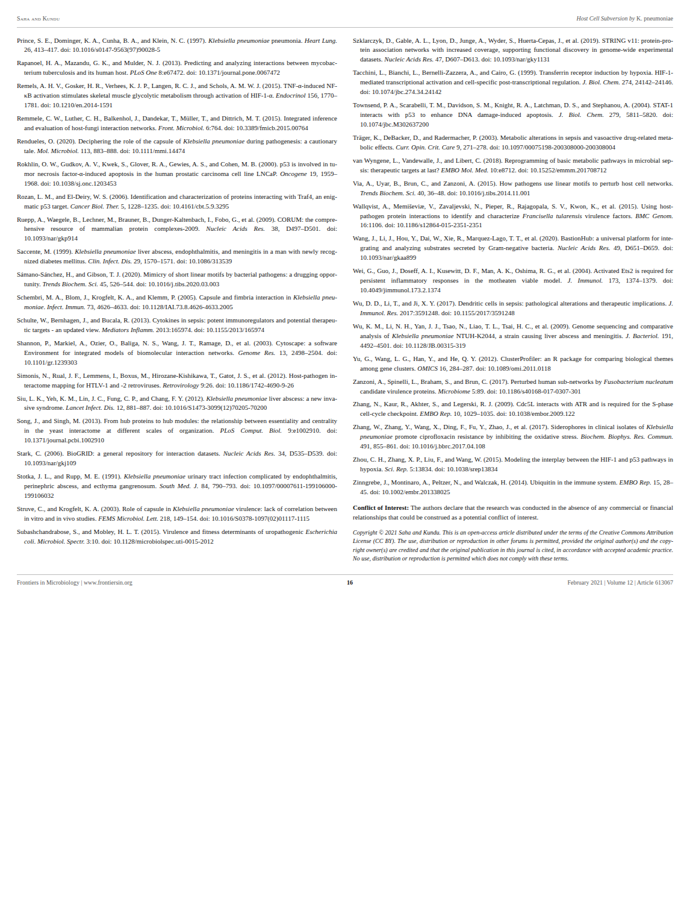Saha and Kundu
Host Cell Subversion by K. pneumoniae
Prince, S. E., Dominger, K. A., Cunha, B. A., and Klein, N. C. (1997). Klebsiella pneumoniae pneumonia. Heart Lung. 26, 413–417. doi: 10.1016/s0147-9563(97)90028-5
Rapanoel, H. A., Mazandu, G. K., and Mulder, N. J. (2013). Predicting and analyzing interactions between mycobacterium tuberculosis and its human host. PLoS One 8:e67472. doi: 10.1371/journal.pone.0067472
Remels, A. H. V., Gosker, H. R., Verhees, K. J. P., Langen, R. C. J., and Schols, A. M. W. J. (2015). TNF-α-induced NF-κB activation stimulates skeletal muscle glycolytic metabolism through activation of HIF-1-α. Endocrinol 156, 1770–1781. doi: 10.1210/en.2014-1591
Remmele, C. W., Luther, C. H., Balkenhol, J., Dandekar, T., Müller, T., and Dittrich, M. T. (2015). Integrated inference and evaluation of host-fungi interaction networks. Front. Microbiol. 6:764. doi: 10.3389/fmicb.2015.00764
Rendueles, O. (2020). Deciphering the role of the capsule of Klebsiella pneumoniae during pathogenesis: a cautionary tale. Mol. Microbiol. 113, 883–888. doi: 10.1111/mmi.14474
Rokhlin, O. W., Gudkov, A. V., Kwek, S., Glover, R. A., Gewies, A. S., and Cohen, M. B. (2000). p53 is involved in tumor necrosis factor-α-induced apoptosis in the human prostatic carcinoma cell line LNCaP. Oncogene 19, 1959–1968. doi: 10.1038/sj.onc.1203453
Rozan, L. M., and El-Deiry, W. S. (2006). Identification and characterization of proteins interacting with Traf4, an enigmatic p53 target. Cancer Biol. Ther. 5, 1228–1235. doi: 10.4161/cbt.5.9.3295
Ruepp, A., Waegele, B., Lechner, M., Brauner, B., Dunger-Kaltenbach, I., Fobo, G., et al. (2009). CORUM: the comprehensive resource of mammalian protein complexes-2009. Nucleic Acids Res. 38, D497–D501. doi: 10.1093/nar/gkp914
Saccente, M. (1999). Klebsiella pneumoniae liver abscess, endophthalmitis, and meningitis in a man with newly recognized diabetes mellitus. Clin. Infect. Dis. 29, 1570–1571. doi: 10.1086/313539
Sámano-Sánchez, H., and Gibson, T. J. (2020). Mimicry of short linear motifs by bacterial pathogens: a drugging opportunity. Trends Biochem. Sci. 45, 526–544. doi: 10.1016/j.tibs.2020.03.003
Schembri, M. A., Blom, J., Krogfelt, K. A., and Klemm, P. (2005). Capsule and fimbria interaction in Klebsiella pneumoniae. Infect. Immun. 73, 4626–4633. doi: 10.1128/IAI.73.8.4626-4633.2005
Schulte, W., Bernhagen, J., and Bucala, R. (2013). Cytokines in sepsis: potent immunoregulators and potential therapeutic targets - an updated view. Mediators Inflamm. 2013:165974. doi: 10.1155/2013/165974
Shannon, P., Markiel, A., Ozier, O., Baliga, N. S., Wang, J. T., Ramage, D., et al. (2003). Cytoscape: a software Environment for integrated models of biomolecular interaction networks. Genome Res. 13, 2498–2504. doi: 10.1101/gr.1239303
Simonis, N., Rual, J. F., Lemmens, I., Boxus, M., Hirozane-Kishikawa, T., Gatot, J. S., et al. (2012). Host-pathogen interactome mapping for HTLV-1 and -2 retroviruses. Retrovirology 9:26. doi: 10.1186/1742-4690-9-26
Siu, L. K., Yeh, K. M., Lin, J. C., Fung, C. P., and Chang, F. Y. (2012). Klebsiella pneumoniae liver abscess: a new invasive syndrome. Lancet Infect. Dis. 12, 881–887. doi: 10.1016/S1473-3099(12)70205-70200
Song, J., and Singh, M. (2013). From hub proteins to hub modules: the relationship between essentiality and centrality in the yeast interactome at different scales of organization. PLoS Comput. Biol. 9:e1002910. doi: 10.1371/journal.pcbi.1002910
Stark, C. (2006). BioGRID: a general repository for interaction datasets. Nucleic Acids Res. 34, D535–D539. doi: 10.1093/nar/gkj109
Stotka, J. L., and Rupp, M. E. (1991). Klebsiella pneumoniae urinary tract infection complicated by endophthalmitis, perinephric abscess, and ecthyma gangrenosum. South Med. J. 84, 790–793. doi: 10.1097/00007611-199106000-199106032
Struve, C., and Krogfelt, K. A. (2003). Role of capsule in Klebsiella pneumoniae virulence: lack of correlation between in vitro and in vivo studies. FEMS Microbiol. Lett. 218, 149–154. doi: 10.1016/S0378-1097(02)01117-1115
Subashchandrabose, S., and Mobley, H. L. T. (2015). Virulence and fitness determinants of uropathogenic Escherichia coli. Microbiol. Spectr. 3:10. doi: 10.1128/microbiolspec.uti-0015-2012
Szklarczyk, D., Gable, A. L., Lyon, D., Junge, A., Wyder, S., Huerta-Cepas, J., et al. (2019). STRING v11: protein-protein association networks with increased coverage, supporting functional discovery in genome-wide experimental datasets. Nucleic Acids Res. 47, D607–D613. doi: 10.1093/nar/gky1131
Tacchini, L., Bianchi, L., Bernelli-Zazzera, A., and Cairo, G. (1999). Transferrin receptor induction by hypoxia. HIF-1-mediated transcriptional activation and cell-specific post-transcriptional regulation. J. Biol. Chem. 274, 24142–24146. doi: 10.1074/jbc.274.34.24142
Townsend, P. A., Scarabelli, T. M., Davidson, S. M., Knight, R. A., Latchman, D. S., and Stephanou, A. (2004). STAT-1 interacts with p53 to enhance DNA damage-induced apoptosis. J. Biol. Chem. 279, 5811–5820. doi: 10.1074/jbc.M302637200
Träger, K., DeBacker, D., and Radermacher, P. (2003). Metabolic alterations in sepsis and vasoactive drug-related metabolic effects. Curr. Opin. Crit. Care 9, 271–278. doi: 10.1097/00075198-200308000-200308004
van Wyngene, L., Vandewalle, J., and Libert, C. (2018). Reprogramming of basic metabolic pathways in microbial sepsis: therapeutic targets at last? EMBO Mol. Med. 10:e8712. doi: 10.15252/emmm.201708712
Via, A., Uyar, B., Brun, C., and Zanzoni, A. (2015). How pathogens use linear motifs to perturb host cell networks. Trends Biochem. Sci. 40, 36–48. doi: 10.1016/j.tibs.2014.11.001
Wallqvist, A., Memiševiæ, V., Zavaljevski, N., Pieper, R., Rajagopala, S. V., Kwon, K., et al. (2015). Using host-pathogen protein interactions to identify and characterize Francisella tularensis virulence factors. BMC Genom. 16:1106. doi: 10.1186/s12864-015-2351-2351
Wang, J., Li, J., Hou, Y., Dai, W., Xie, R., Marquez-Lago, T. T., et al. (2020). BastionHub: a universal platform for integrating and analyzing substrates secreted by Gram-negative bacteria. Nucleic Acids Res. 49, D651–D659. doi: 10.1093/nar/gkaa899
Wei, G., Guo, J., Doseff, A. I., Kusewitt, D. F., Man, A. K., Oshima, R. G., et al. (2004). Activated Ets2 is required for persistent inflammatory responses in the motheaten viable model. J. Immunol. 173, 1374–1379. doi: 10.4049/jimmunol.173.2.1374
Wu, D. D., Li, T., and Ji, X. Y. (2017). Dendritic cells in sepsis: pathological alterations and therapeutic implications. J. Immunol. Res. 2017:3591248. doi: 10.1155/2017/3591248
Wu, K. M., Li, N. H., Yan, J. J., Tsao, N., Liao, T. L., Tsai, H. C., et al. (2009). Genome sequencing and comparative analysis of Klebsiella pneumoniae NTUH-K2044, a strain causing liver abscess and meningitis. J. Bacteriol. 191, 4492–4501. doi: 10.1128/JB.00315-319
Yu, G., Wang, L. G., Han, Y., and He, Q. Y. (2012). ClusterProfiler: an R package for comparing biological themes among gene clusters. OMICS 16, 284–287. doi: 10.1089/omi.2011.0118
Zanzoni, A., Spinelli, L., Braham, S., and Brun, C. (2017). Perturbed human sub-networks by Fusobacterium nucleatum candidate virulence proteins. Microbiome 5:89. doi: 10.1186/s40168-017-0307-301
Zhang, N., Kaur, R., Akhter, S., and Legerski, R. J. (2009). Cdc5L interacts with ATR and is required for the S-phase cell-cycle checkpoint. EMBO Rep. 10, 1029–1035. doi: 10.1038/embor.2009.122
Zhang, W., Zhang, Y., Wang, X., Ding, F., Fu, Y., Zhao, J., et al. (2017). Siderophores in clinical isolates of Klebsiella pneumoniae promote ciprofloxacin resistance by inhibiting the oxidative stress. Biochem. Biophys. Res. Commun. 491, 855–861. doi: 10.1016/j.bbrc.2017.04.108
Zhou, C. H., Zhang, X. P., Liu, F., and Wang, W. (2015). Modeling the interplay between the HIF-1 and p53 pathways in hypoxia. Sci. Rep. 5:13834. doi: 10.1038/srep13834
Zinngrebe, J., Montinaro, A., Peltzer, N., and Walczak, H. (2014). Ubiquitin in the immune system. EMBO Rep. 15, 28–45. doi: 10.1002/embr.201338025
Conflict of Interest: The authors declare that the research was conducted in the absence of any commercial or financial relationships that could be construed as a potential conflict of interest.
Copyright © 2021 Saha and Kundu. This is an open-access article distributed under the terms of the Creative Commons Attribution License (CC BY). The use, distribution or reproduction in other forums is permitted, provided the original author(s) and the copyright owner(s) are credited and that the original publication in this journal is cited, in accordance with accepted academic practice. No use, distribution or reproduction is permitted which does not comply with these terms.
Frontiers in Microbiology | www.frontiersin.org
16
February 2021 | Volume 12 | Article 613067